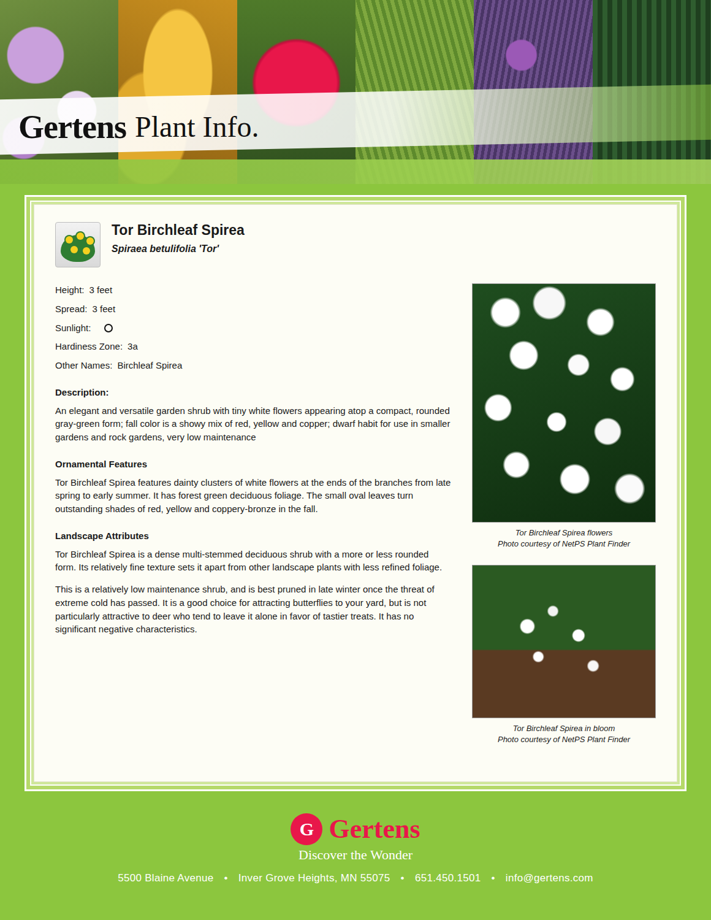Gertens Plant Info.
Tor Birchleaf Spirea
Spiraea betulifolia 'Tor'
Height:
3 feet
Spread:
3 feet
Sunlight:
Hardiness Zone:
3a
Other Names:
Birchleaf Spirea
Description:
An elegant and versatile garden shrub with tiny white flowers appearing atop a compact, rounded gray-green form; fall color is a showy mix of red, yellow and copper; dwarf habit for use in smaller gardens and rock gardens, very low maintenance
Ornamental Features
Tor Birchleaf Spirea features dainty clusters of white flowers at the ends of the branches from late spring to early summer. It has forest green deciduous foliage. The small oval leaves turn outstanding shades of red, yellow and coppery-bronze in the fall.
Landscape Attributes
Tor Birchleaf Spirea is a dense multi-stemmed deciduous shrub with a more or less rounded form. Its relatively fine texture sets it apart from other landscape plants with less refined foliage.
This is a relatively low maintenance shrub, and is best pruned in late winter once the threat of extreme cold has passed. It is a good choice for attracting butterflies to your yard, but is not particularly attractive to deer who tend to leave it alone in favor of tastier treats. It has no significant negative characteristics.
Tor Birchleaf Spirea flowers
Photo courtesy of NetPS Plant Finder
Tor Birchleaf Spirea in bloom
Photo courtesy of NetPS Plant Finder
G Gertens
Discover the Wonder
5500 Blaine Avenue • Inver Grove Heights, MN 55075 • 651.450.1501 • info@gertens.com